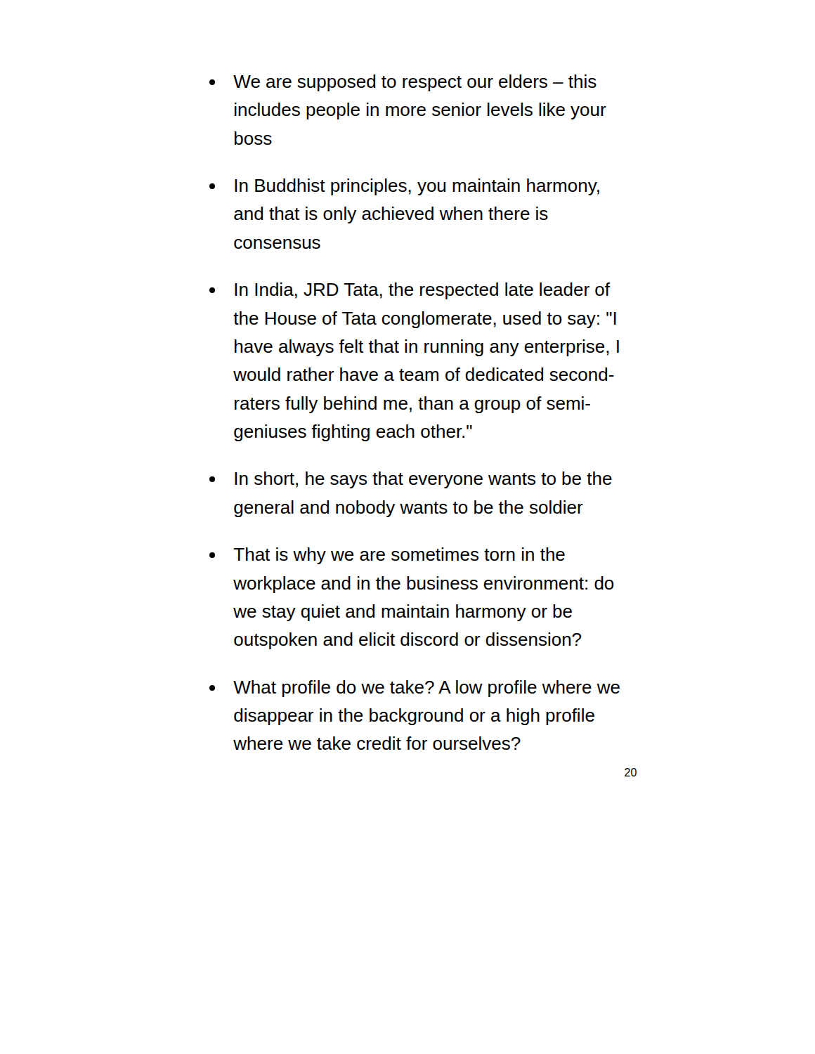We are supposed to respect our elders – this includes people in more senior levels like your boss
In Buddhist principles, you maintain harmony, and that is only achieved when there is consensus
In India, JRD Tata, the respected late leader of the House of Tata conglomerate, used to say: "I have always felt that in running any enterprise, I would rather have a team of dedicated second-raters fully behind me, than a group of semi-geniuses fighting each other."
In short, he says that everyone wants to be the general and nobody wants to be the soldier
That is why we are sometimes torn in the workplace and in the business environment: do we stay quiet and maintain harmony or be outspoken and elicit discord or dissension?
What profile do we take? A low profile where we disappear in the background or a high profile where we take credit for ourselves?
20